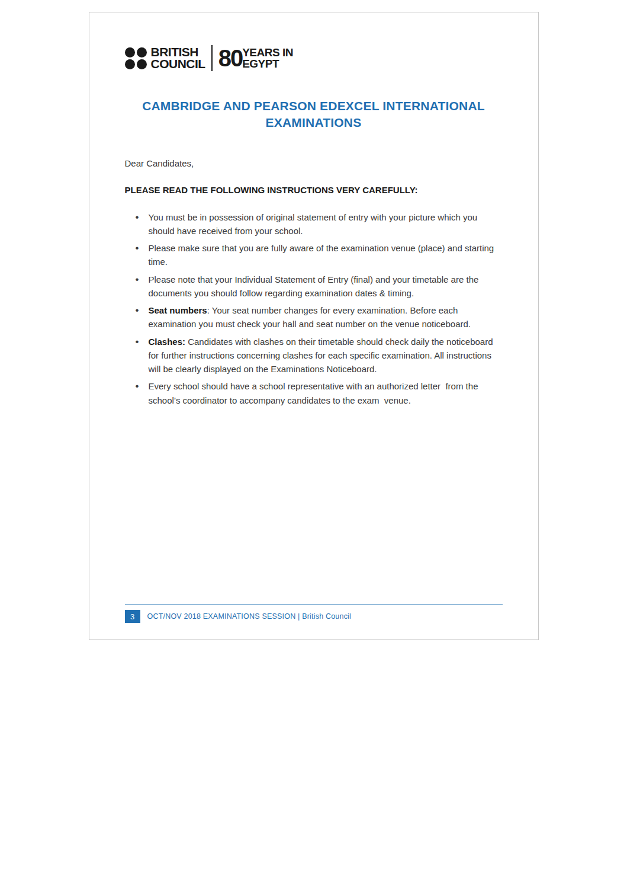BRITISH
COUNCIL
80
YEARS IN
EGYPT
CAMBRIDGE AND PEARSON EDEXCEL INTERNATIONAL
EXAMINATIONS
Dear Candidates,
PLEASE READ THE FOLLOWING INSTRUCTIONS VERY CAREFULLY:
You must be in possession of original statement of entry with your picture which you should have received from your school.
Please make sure that you are fully aware of the examination venue (place) and starting time.
Please note that your Individual Statement of Entry (final) and your timetable are the documents you should follow regarding examination dates & timing.
Seat numbers: Your seat number changes for every examination. Before each examination you must check your hall and seat number on the venue noticeboard.
Clashes: Candidates with clashes on their timetable should check daily the noticeboard for further instructions concerning clashes for each specific examination. All instructions will be clearly displayed on the Examinations Noticeboard.
Every school should have a school representative with an authorized letter from the school’s coordinator to accompany candidates to the exam venue.
3
OCT/NOV 2018 EXAMINATIONS SESSION | British Council